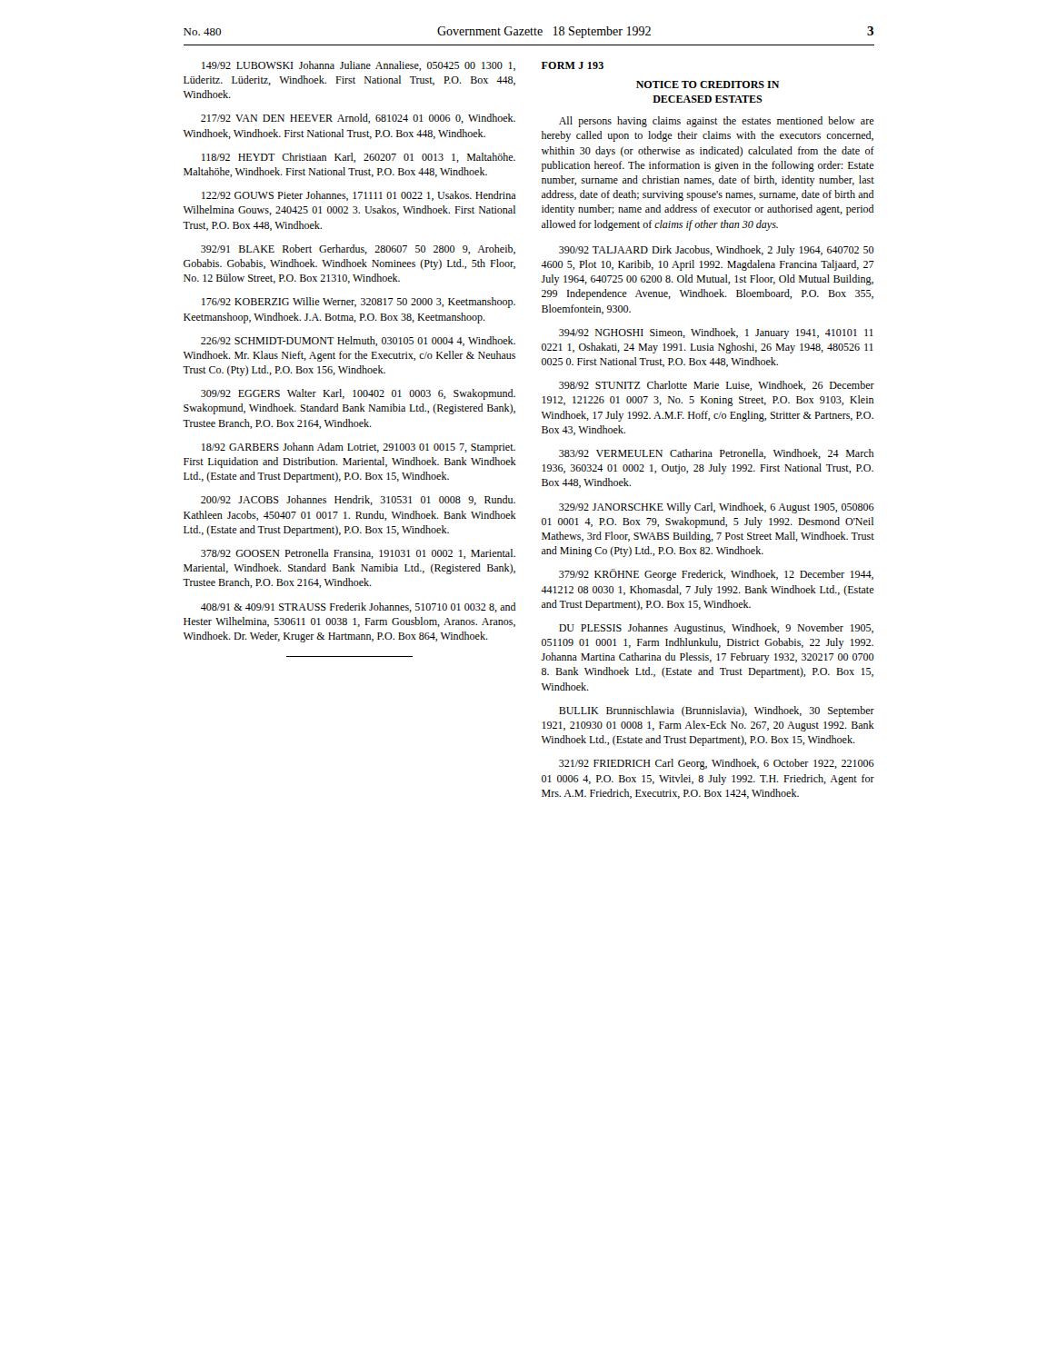No. 480
Government Gazette 18 September 1992
3
149/92 LUBOWSKI Johanna Juliane Annaliese, 050425 00 1300 1, Lüderitz. Lüderitz, Windhoek. First National Trust, P.O. Box 448, Windhoek.
217/92 VAN DEN HEEVER Arnold, 681024 01 0006 0, Windhoek. Windhoek, Windhoek. First National Trust, P.O. Box 448, Windhoek.
118/92 HEYDT Christiaan Karl, 260207 01 0013 1, Maltahöhe. Maltahöhe, Windhoek. First National Trust, P.O. Box 448, Windhoek.
122/92 GOUWS Pieter Johannes, 171111 01 0022 1, Usakos. Hendrina Wilhelmina Gouws, 240425 01 0002 3. Usakos, Windhoek. First National Trust, P.O. Box 448, Windhoek.
392/91 BLAKE Robert Gerhardus, 280607 50 2800 9, Aroheib, Gobabis. Gobabis, Windhoek. Windhoek Nominees (Pty) Ltd., 5th Floor, No. 12 Bülow Street, P.O. Box 21310, Windhoek.
176/92 KOBERZIG Willie Werner, 320817 50 2000 3, Keetmanshoop. Keetmanshoop, Windhoek. J.A. Botma, P.O. Box 38, Keetmanshoop.
226/92 SCHMIDT-DUMONT Helmuth, 030105 01 0004 4, Windhoek. Windhoek. Mr. Klaus Nieft, Agent for the Executrix, c/o Keller & Neuhaus Trust Co. (Pty) Ltd., P.O. Box 156, Windhoek.
309/92 EGGERS Walter Karl, 100402 01 0003 6, Swakopmund. Swakopmund, Windhoek. Standard Bank Namibia Ltd., (Registered Bank), Trustee Branch, P.O. Box 2164, Windhoek.
18/92 GARBERS Johann Adam Lotriet, 291003 01 0015 7, Stampriet. First Liquidation and Distribution. Mariental, Windhoek. Bank Windhoek Ltd., (Estate and Trust Department), P.O. Box 15, Windhoek.
200/92 JACOBS Johannes Hendrik, 310531 01 0008 9, Rundu. Kathleen Jacobs, 450407 01 0017 1. Rundu, Windhoek. Bank Windhoek Ltd., (Estate and Trust Department), P.O. Box 15, Windhoek.
378/92 GOOSEN Petronella Fransina, 191031 01 0002 1, Mariental. Mariental, Windhoek. Standard Bank Namibia Ltd., (Registered Bank), Trustee Branch, P.O. Box 2164, Windhoek.
408/91 & 409/91 STRAUSS Frederik Johannes, 510710 01 0032 8, and Hester Wilhelmina, 530611 01 0038 1, Farm Gousblom, Aranos. Aranos, Windhoek. Dr. Weder, Kruger & Hartmann, P.O. Box 864, Windhoek.
FORM J 193
Notice to Creditors in
Deceased Estates
All persons having claims against the estates mentioned below are hereby called upon to lodge their claims with the executors concerned, whithin 30 days (or otherwise as indicated) calculated from the date of publication hereof. The information is given in the following order: Estate number, surname and christian names, date of birth, identity number, last address, date of death; surviving spouse's names, surname, date of birth and identity number; name and address of executor or authorised agent, period allowed for lodgement of claims if other than 30 days.
390/92 TALJAARD Dirk Jacobus, Windhoek, 2 July 1964, 640702 50 4600 5, Plot 10, Karibib, 10 April 1992. Magdalena Francina Taljaard, 27 July 1964, 640725 00 6200 8. Old Mutual, 1st Floor, Old Mutual Building, 299 Independence Avenue, Windhoek. Bloemboard, P.O. Box 355, Bloemfontein, 9300.
394/92 NGHOSHI Simeon, Windhoek, 1 January 1941, 410101 11 0221 1, Oshakati, 24 May 1991. Lusia Nghoshi, 26 May 1948, 480526 11 0025 0. First National Trust, P.O. Box 448, Windhoek.
398/92 STUNITZ Charlotte Marie Luise, Windhoek, 26 December 1912, 121226 01 0007 3, No. 5 Koning Street, P.O. Box 9103, Klein Windhoek, 17 July 1992. A.M.F. Hoff, c/o Engling, Stritter & Partners, P.O. Box 43, Windhoek.
383/92 VERMEULEN Catharina Petronella, Windhoek, 24 March 1936, 360324 01 0002 1, Outjo, 28 July 1992. First National Trust, P.O. Box 448, Windhoek.
329/92 JANORSCHKE Willy Carl, Windhoek, 6 August 1905, 050806 01 0001 4, P.O. Box 79, Swakopmund, 5 July 1992. Desmond O'Neil Mathews, 3rd Floor, SWABS Building, 7 Post Street Mall, Windhoek. Trust and Mining Co (Pty) Ltd., P.O. Box 82. Windhoek.
379/92 KRÖHNE George Frederick, Windhoek, 12 December 1944, 441212 08 0030 1, Khomasdal, 7 July 1992. Bank Windhoek Ltd., (Estate and Trust Department), P.O. Box 15, Windhoek.
DU PLESSIS Johannes Augustinus, Windhoek, 9 November 1905, 051109 01 0001 1, Farm Indhlunkulu, District Gobabis, 22 July 1992. Johanna Martina Catharina du Plessis, 17 February 1932, 320217 00 0700 8. Bank Windhoek Ltd., (Estate and Trust Department), P.O. Box 15, Windhoek.
BULLIK Brunnischlawia (Brunnislavia), Windhoek, 30 September 1921, 210930 01 0008 1, Farm Alex-Eck No. 267, 20 August 1992. Bank Windhoek Ltd., (Estate and Trust Department), P.O. Box 15, Windhoek.
321/92 FRIEDRICH Carl Georg, Windhoek, 6 October 1922, 221006 01 0006 4, P.O. Box 15, Witvlei, 8 July 1992. T.H. Friedrich, Agent for Mrs. A.M. Friedrich, Executrix, P.O. Box 1424, Windhoek.